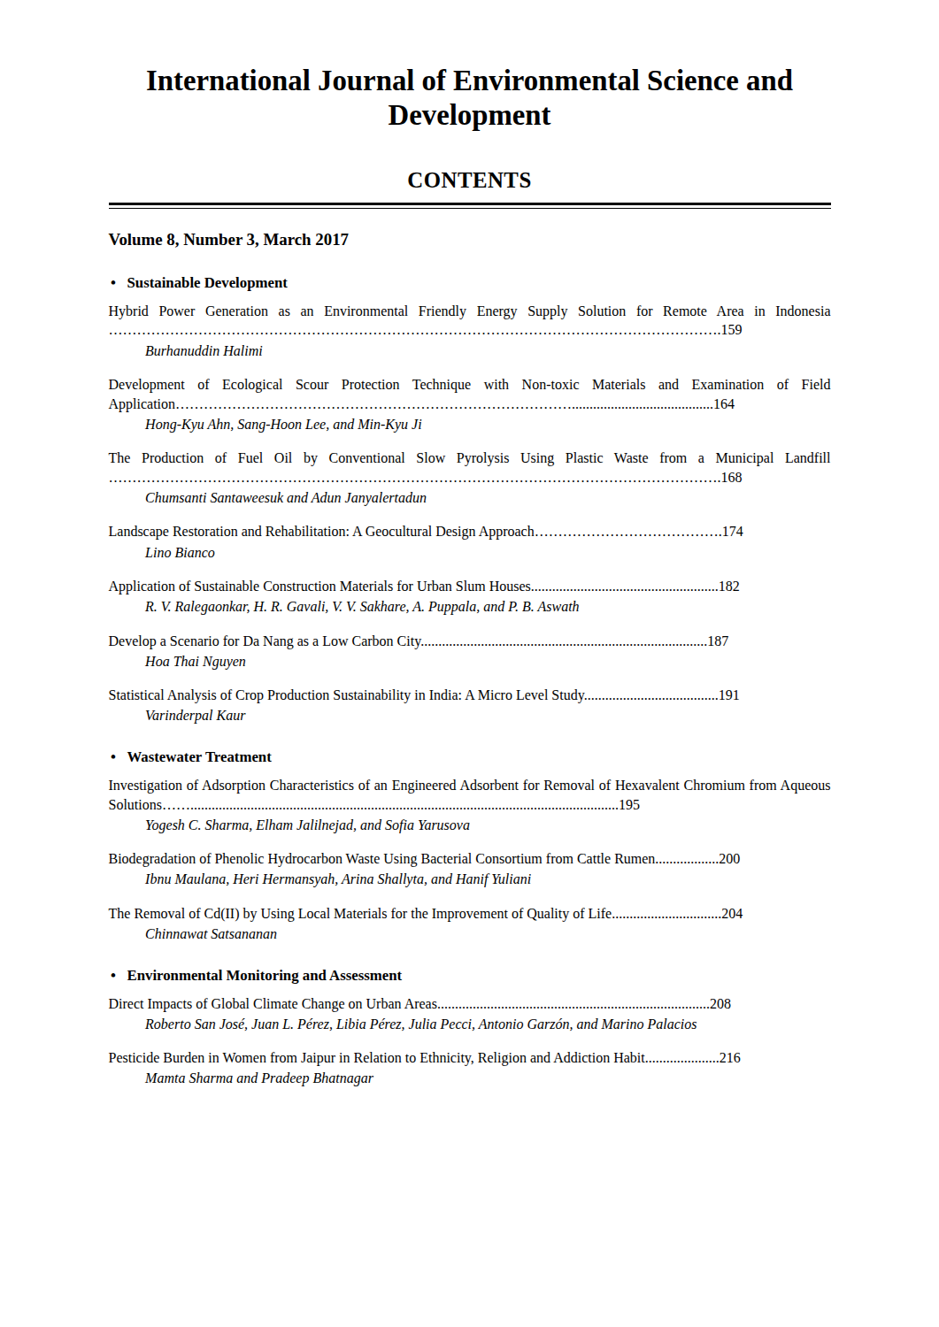International Journal of Environmental Science and Development
CONTENTS
Volume 8, Number 3, March 2017
Sustainable Development
Hybrid Power Generation as an Environmental Friendly Energy Supply Solution for Remote Area in Indonesia ………………………………………………………………………………………………………………….159 Burhanuddin Halimi
Development of Ecological Scour Protection Technique with Non-toxic Materials and Examination of Field Application…………………………………………………………………………........................................164 Hong-Kyu Ahn, Sang-Hoon Lee, and Min-Kyu Ji
The Production of Fuel Oil by Conventional Slow Pyrolysis Using Plastic Waste from a Municipal Landfill ………………………………………………………………………………………………………………….168 Chumsanti Santaweesuk and Adun Janyalertadun
Landscape Restoration and Rehabilitation: A Geocultural Design Approach………………………………….174 Lino Bianco
Application of Sustainable Construction Materials for Urban Slum Houses.....................................................182 R. V. Ralegaonkar, H. R. Gavali, V. V. Sakhare, A. Puppala, and P. B. Aswath
Develop a Scenario for Da Nang as a Low Carbon City.................................................................................187 Hoa Thai Nguyen
Statistical Analysis of Crop Production Sustainability in India: A Micro Level Study......................................191 Varinderpal Kaur
Wastewater Treatment
Investigation of Adsorption Characteristics of an Engineered Adsorbent for Removal of Hexavalent Chromium from Aqueous Solutions…….........................................................................................................................195 Yogesh C. Sharma, Elham Jalilnejad, and Sofia Yarusova
Biodegradation of Phenolic Hydrocarbon Waste Using Bacterial Consortium from Cattle Rumen..................200 Ibnu Maulana, Heri Hermansyah, Arina Shallyta, and Hanif Yuliani
The Removal of Cd(II) by Using Local Materials for the Improvement of Quality of Life...............................204 Chinnawat Satsananan
Environmental Monitoring and Assessment
Direct Impacts of Global Climate Change on Urban Areas.............................................................................208 Roberto San José, Juan L. Pérez, Libia Pérez, Julia Pecci, Antonio Garzón, and Marino Palacios
Pesticide Burden in Women from Jaipur in Relation to Ethnicity, Religion and Addiction Habit.....................216 Mamta Sharma and Pradeep Bhatnagar